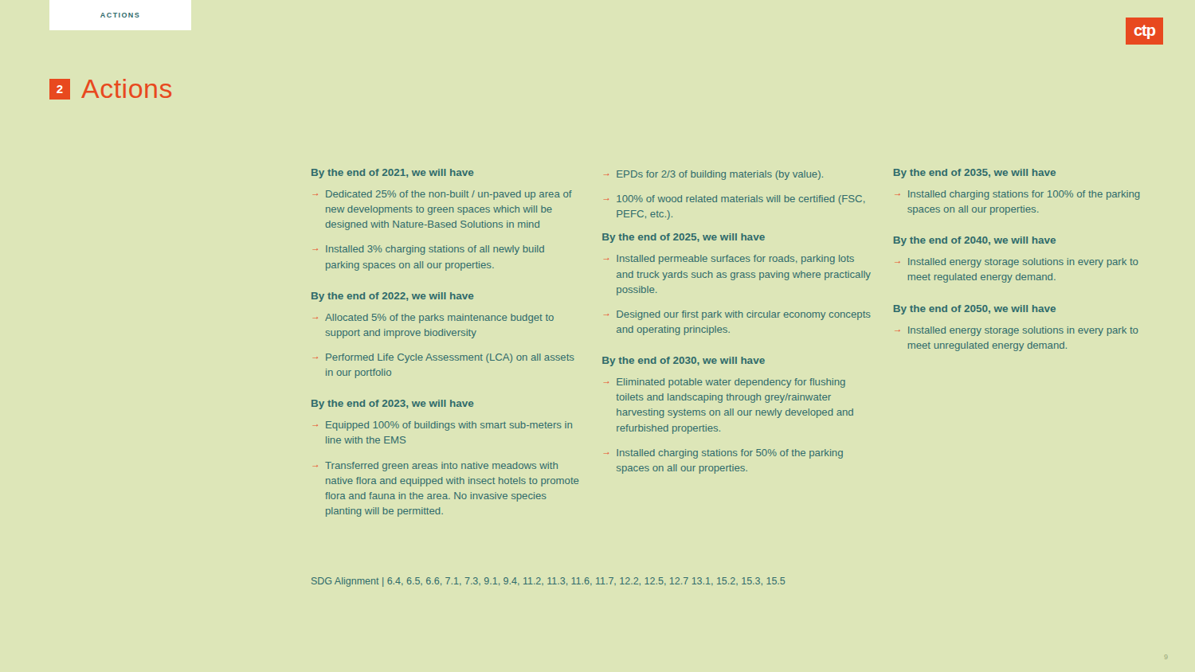ACTIONS
ctp
2
Actions
By the end of 2021, we will have
Dedicated 25% of the non-built / un-paved up area of new developments to green spaces which will be designed with Nature-Based Solutions in mind
Installed 3% charging stations of all newly build parking spaces on all our properties.
By the end of 2022, we will have
Allocated 5% of the parks maintenance budget to support and improve biodiversity
Performed Life Cycle Assessment (LCA) on all assets in our portfolio
By the end of 2023, we will have
Equipped 100% of buildings with smart sub-meters in line with the EMS
Transferred green areas into native meadows with native flora and equipped with insect hotels to promote flora and fauna in the area. No invasive species planting will be permitted.
EPDs for 2/3 of building materials (by value).
100% of wood related materials will be certified (FSC, PEFC, etc.).
By the end of 2025, we will have
Installed permeable surfaces for roads, parking lots and truck yards such as grass paving where practically possible.
Designed our first park with circular economy concepts and operating principles.
By the end of 2030, we will have
Eliminated potable water dependency for flushing toilets and landscaping through grey/rainwater harvesting systems on all our newly developed and refurbished properties.
Installed charging stations for 50% of the parking spaces on all our properties.
By the end of 2035, we will have
Installed charging stations for 100% of the parking spaces on all our properties.
By the end of 2040, we will have
Installed energy storage solutions in every park to meet regulated energy demand.
By the end of 2050, we will have
Installed energy storage solutions in every park to meet unregulated energy demand.
SDG Alignment | 6.4, 6.5, 6.6, 7.1, 7.3, 9.1, 9.4, 11.2, 11.3, 11.6, 11.7, 12.2, 12.5, 12.7 13.1, 15.2, 15.3, 15.5
9